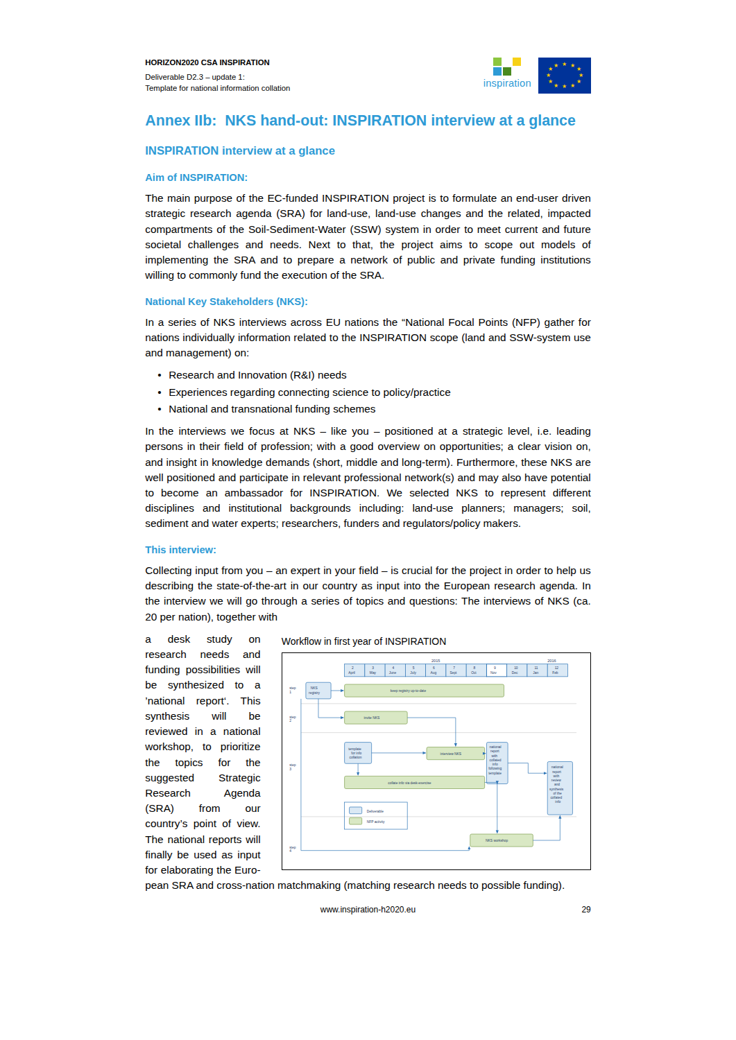HORIZON2020 CSA INSPIRATION
Deliverable D2.3 – update 1:
Template for national information collation
inspiration
★ ★ ★ ★ ★ ★ ★ ★ ★ ★ ★ ★
Annex IIb: NKS hand-out: INSPIRATION interview at a glance
INSPIRATION interview at a glance
Aim of INSPIRATION:
The main purpose of the EC-funded INSPIRATION project is to formulate an end-user driven strategic research agenda (SRA) for land-use, land-use changes and the related, impacted compartments of the Soil-Sediment-Water (SSW) system in order to meet current and future societal challenges and needs. Next to that, the project aims to scope out models of implementing the SRA and to prepare a network of public and private funding institutions willing to commonly fund the execution of the SRA.
National Key Stakeholders (NKS):
In a series of NKS interviews across EU nations the “National Focal Points (NFP) gather for nations individually information related to the INSPIRATION scope (land and SSW-system use and management) on:
Research and Innovation (R&I) needs
Experiences regarding connecting science to policy/practice
National and transnational funding schemes
In the interviews we focus at NKS – like you – positioned at a strategic level, i.e. leading persons in their field of profession; with a good overview on opportunities; a clear vision on, and insight in knowledge demands (short, middle and long-term). Furthermore, these NKS are well positioned and participate in relevant professional network(s) and may also have potential to become an ambassador for INSPIRATION. We selected NKS to represent different disciplines and institutional backgrounds including: land-use planners; managers; soil, sediment and water experts; researchers, funders and regulators/policy makers.
This interview:
Collecting input from you – an expert in your field – is crucial for the project in order to help us describing the state-of-the-art in our country as input into the European research agenda. In the interview we will go through a series of topics and questions: The interviews of NKS (ca. 20 per nation), together with
Workflow in first year of INSPIRATION
2015 2016 2 April 3 May 4 June 5 July 6 Aug 7 Sept 8 Oct 9 Nov 10 Dec 11 Jan 12 Feb step 1 step 2 step 3 step 4 NKS registry keep registry up-to-date invite NKS template for info collation interview NKS national report with collated info following template collate info via desk-exercise national report with review and synthesis of the collated info Deliverable NFP activity NKS workshop
a desk study on research needs and funding possibilities will be synthesized to a ’national report‘. This synthesis will be reviewed in a national workshop, to prioritize the topics for the suggested Strategic Research Agenda (SRA) from our country’s point of view. The national reports will finally be used as input for elaborating the Euro-pean SRA and cross-nation matchmaking (matching research needs to possible funding).
www.inspiration-h2020.eu 29